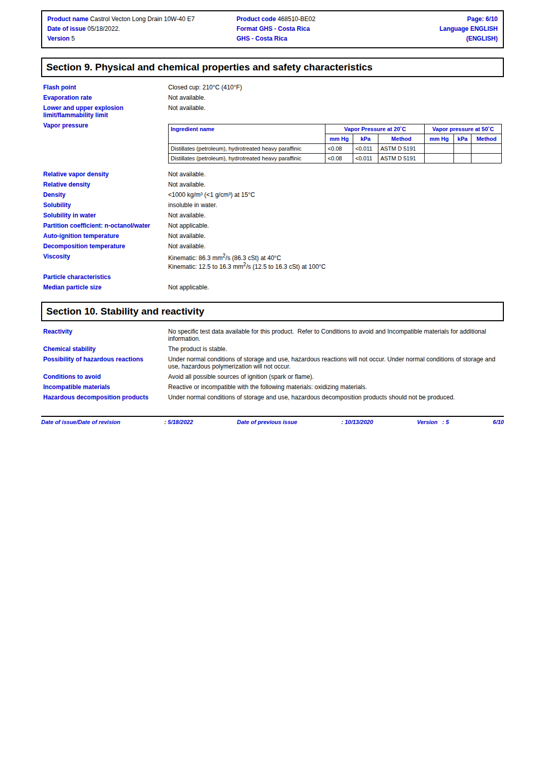Product name Castrol Vecton Long Drain 10W-40 E7
Product code 468510-BE02
Page: 6/10
Date of issue 05/18/2022.
Format GHS - Costa Rica
Language ENGLISH
Version 5
GHS - Costa Rica
(ENGLISH)
Section 9. Physical and chemical properties and safety characteristics
| Flash point | Closed cup: 210°C (410°F) |
| Evaporation rate | Not available. |
| Lower and upper explosion limit/flammability limit | Not available. |
| Vapor pressure | / Ingredient name / Vapor Pressure at 20˚C / Vapor pressure at 50˚C / / --- / --- / --- / / mm Hg / kPa / Method / mm Hg / kPa / Method / / Distillates (petroleum), hydrotreated heavy paraffinic / <0.08 / <0.011 / ASTM D 5191 / / / / / Distillates (petroleum), hydrotreated heavy paraffinic / <0.08 / <0.011 / ASTM D 5191 / / / / |
| Relative vapor density | Not available. |
| Relative density | Not available. |
| Density | <1000 kg/m³ (<1 g/cm³) at 15°C |
| Solubility | insoluble in water. |
| Solubility in water | Not available. |
| Partition coefficient: n-octanol/water | Not applicable. |
| Auto-ignition temperature | Not available. |
| Decomposition temperature | Not available. |
| Viscosity | Kinematic: 86.3 mm 2 /s (86.3 cSt) at 40°C Kinematic: 12.5 to 16.3 mm 2 /s (12.5 to 16.3 cSt) at 100°C |
| Particle characteristics | |
| Median particle size | Not applicable. |
Section 10. Stability and reactivity
| Reactivity | No specific test data available for this product. Refer to Conditions to avoid and Incompatible materials for additional information. |
| Chemical stability | The product is stable. |
| Possibility of hazardous reactions | Under normal conditions of storage and use, hazardous reactions will not occur. Under normal conditions of storage and use, hazardous polymerization will not occur. |
| Conditions to avoid | Avoid all possible sources of ignition (spark or flame). |
| Incompatible materials | Reactive or incompatible with the following materials: oxidizing materials. |
| Hazardous decomposition products | Under normal conditions of storage and use, hazardous decomposition products should not be produced. |
Date of issue/Date of revision : 5/18/2022 Date of previous issue : 10/13/2020 Version : 5 6/10